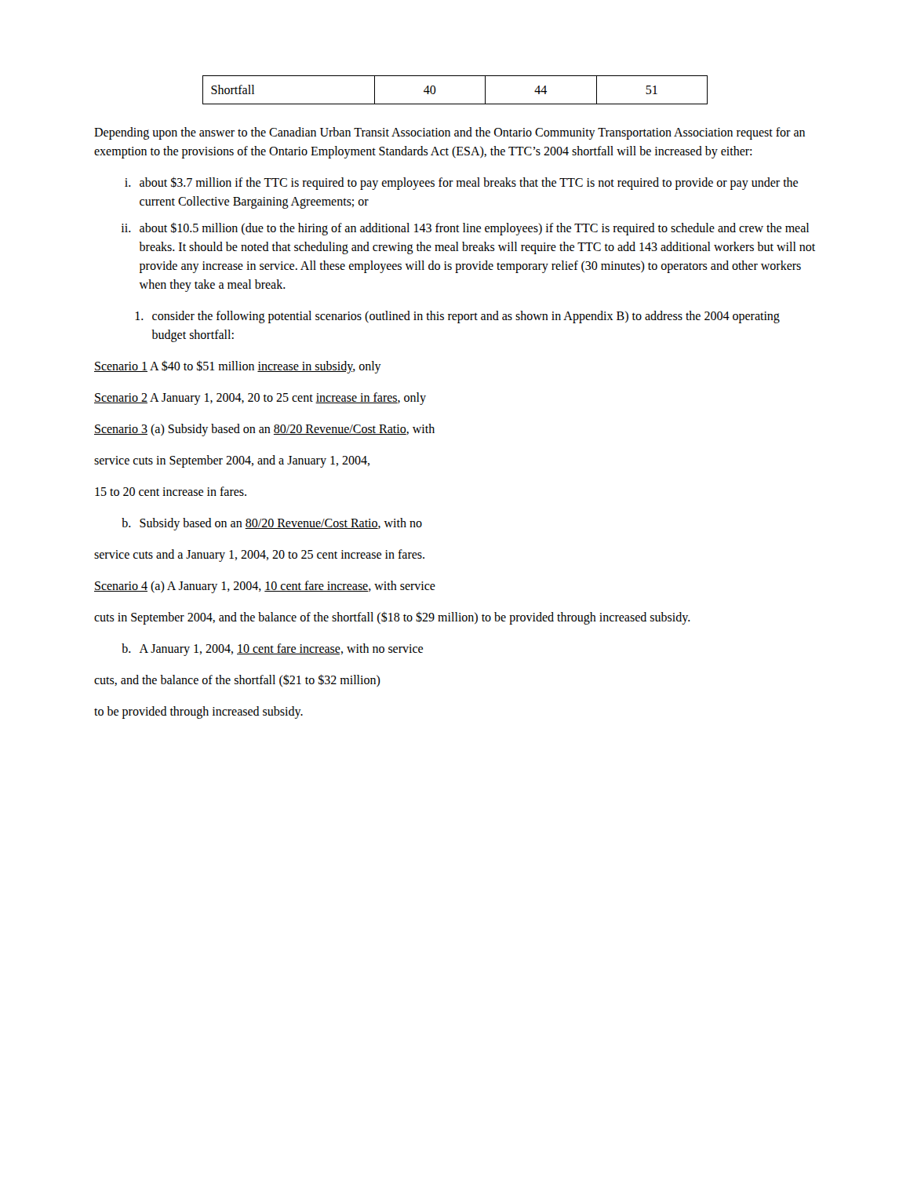| Shortfall | 40 | 44 | 51 |
Depending upon the answer to the Canadian Urban Transit Association and the Ontario Community Transportation Association request for an exemption to the provisions of the Ontario Employment Standards Act (ESA), the TTC’s 2004 shortfall will be increased by either:
about $3.7 million if the TTC is required to pay employees for meal breaks that the TTC is not required to provide or pay under the current Collective Bargaining Agreements; or
about $10.5 million (due to the hiring of an additional 143 front line employees) if the TTC is required to schedule and crew the meal breaks. It should be noted that scheduling and crewing the meal breaks will require the TTC to add 143 additional workers but will not provide any increase in service. All these employees will do is provide temporary relief (30 minutes) to operators and other workers when they take a meal break.
consider the following potential scenarios (outlined in this report and as shown in Appendix B) to address the 2004 operating budget shortfall:
Scenario 1 A $40 to $51 million increase in subsidy, only
Scenario 2 A January 1, 2004, 20 to 25 cent increase in fares, only
Scenario 3 (a) Subsidy based on an 80/20 Revenue/Cost Ratio, with
service cuts in September 2004, and a January 1, 2004,
15 to 20 cent increase in fares.
Subsidy based on an 80/20 Revenue/Cost Ratio, with no
service cuts and a January 1, 2004, 20 to 25 cent increase in fares.
Scenario 4 (a) A January 1, 2004, 10 cent fare increase, with service
cuts in September 2004, and the balance of the shortfall ($18 to $29 million) to be provided through increased subsidy.
A January 1, 2004, 10 cent fare increase, with no service
cuts, and the balance of the shortfall ($21 to $32 million)
to be provided through increased subsidy.